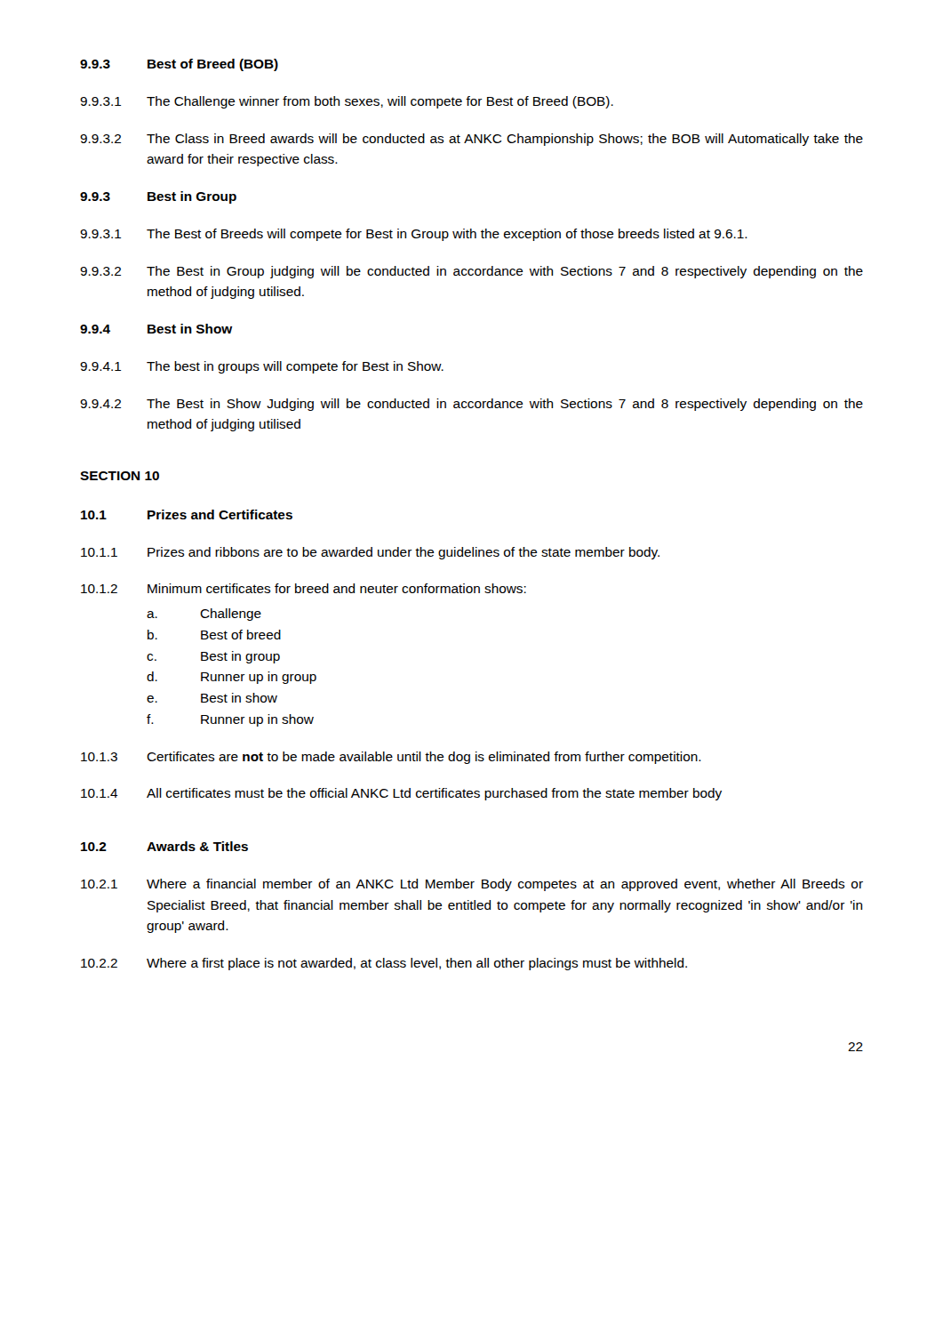9.9.3
Best of Breed (BOB)
9.9.3.1
The Challenge winner from both sexes, will compete for Best of Breed (BOB).
9.9.3.2
The Class in Breed awards will be conducted as at ANKC Championship Shows; the BOB will Automatically take the award for their respective class.
9.9.3
Best in Group
9.9.3.1
The Best of Breeds will compete for Best in Group with the exception of those breeds listed at 9.6.1.
9.9.3.2
The Best in Group judging will be conducted in accordance with Sections 7 and 8 respectively depending on the method of judging utilised.
9.9.4
Best in Show
9.9.4.1
The best in groups will compete for Best in Show.
9.9.4.2
The Best in Show Judging will be conducted in accordance with Sections 7 and 8 respectively depending on the method of judging utilised
SECTION 10
10.1
Prizes and Certificates
10.1.1
Prizes and ribbons are to be awarded under the guidelines of the state member body.
10.1.2
Minimum certificates for breed and neuter conformation shows:
a. Challenge
b. Best of breed
c. Best in group
d. Runner up in group
e. Best in show
f. Runner up in show
10.1.3
Certificates are not to be made available until the dog is eliminated from further competition.
10.1.4
All certificates must be the official ANKC Ltd certificates purchased from the state member body
10.2
Awards & Titles
10.2.1
Where a financial member of an ANKC Ltd Member Body competes at an approved event, whether All Breeds or Specialist Breed, that financial member shall be entitled to compete for any normally recognized 'in show' and/or 'in group' award.
10.2.2
Where a first place is not awarded, at class level, then all other placings must be withheld.
22